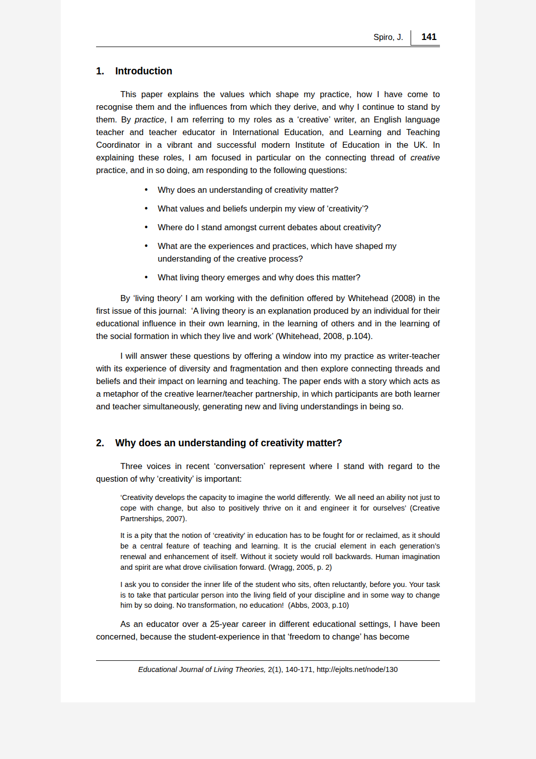Spiro, J. 141
1. Introduction
This paper explains the values which shape my practice, how I have come to recognise them and the influences from which they derive, and why I continue to stand by them. By practice, I am referring to my roles as a ‘creative’ writer, an English language teacher and teacher educator in International Education, and Learning and Teaching Coordinator in a vibrant and successful modern Institute of Education in the UK. In explaining these roles, I am focused in particular on the connecting thread of creative practice, and in so doing, am responding to the following questions:
Why does an understanding of creativity matter?
What values and beliefs underpin my view of ‘creativity’?
Where do I stand amongst current debates about creativity?
What are the experiences and practices, which have shaped my understanding of the creative process?
What living theory emerges and why does this matter?
By ‘living theory’ I am working with the definition offered by Whitehead (2008) in the first issue of this journal: ‘A living theory is an explanation produced by an individual for their educational influence in their own learning, in the learning of others and in the learning of the social formation in which they live and work’ (Whitehead, 2008, p.104).
I will answer these questions by offering a window into my practice as writer-teacher with its experience of diversity and fragmentation and then explore connecting threads and beliefs and their impact on learning and teaching. The paper ends with a story which acts as a metaphor of the creative learner/teacher partnership, in which participants are both learner and teacher simultaneously, generating new and living understandings in being so.
2. Why does an understanding of creativity matter?
Three voices in recent ‘conversation’ represent where I stand with regard to the question of why ‘creativity’ is important:
‘Creativity develops the capacity to imagine the world differently. We all need an ability not just to cope with change, but also to positively thrive on it and engineer it for ourselves’ (Creative Partnerships, 2007).
It is a pity that the notion of ‘creativity’ in education has to be fought for or reclaimed, as it should be a central feature of teaching and learning. It is the crucial element in each generation’s renewal and enhancement of itself. Without it society would roll backwards. Human imagination and spirit are what drove civilisation forward. (Wragg, 2005, p. 2)
I ask you to consider the inner life of the student who sits, often reluctantly, before you. Your task is to take that particular person into the living field of your discipline and in some way to change him by so doing. No transformation, no education! (Abbs, 2003, p.10)
As an educator over a 25-year career in different educational settings, I have been concerned, because the student-experience in that ‘freedom to change’ has become
Educational Journal of Living Theories, 2(1), 140-171, http://ejolts.net/node/130